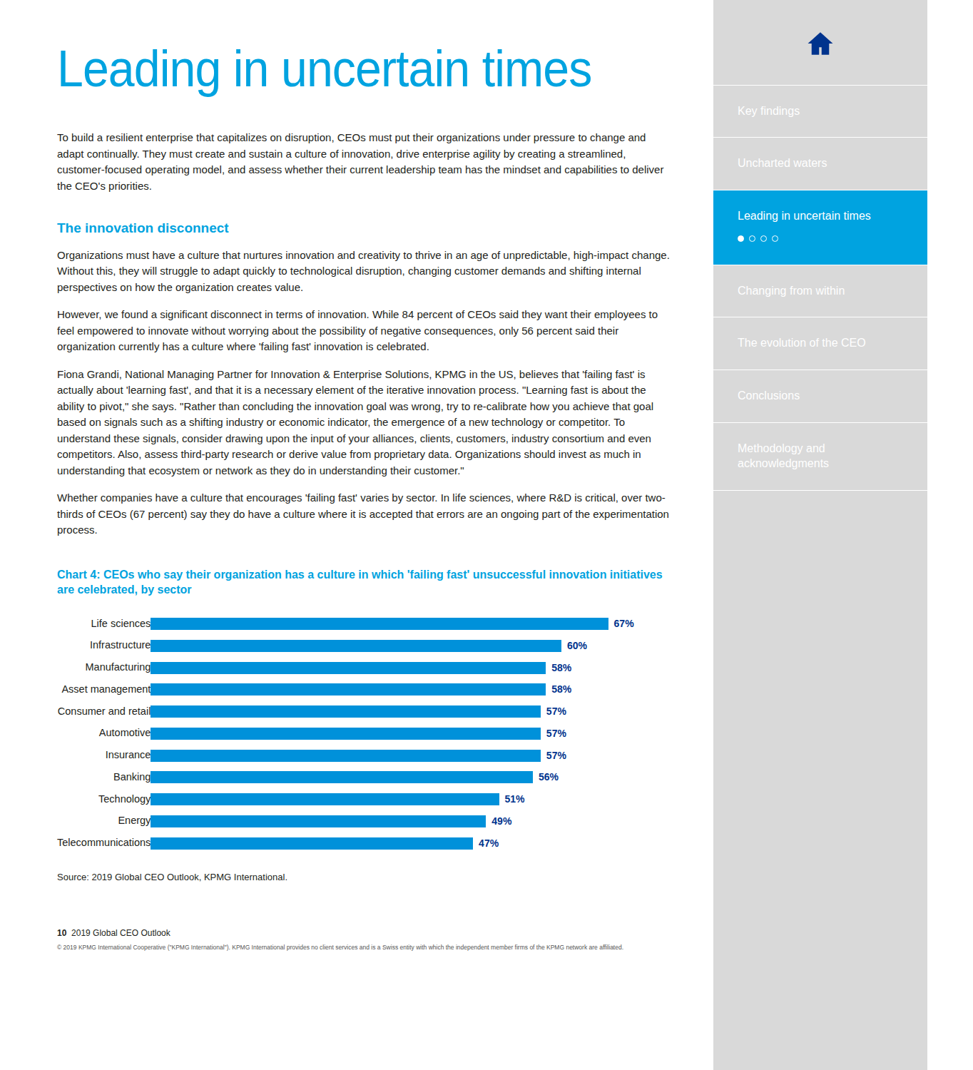Leading in uncertain times
To build a resilient enterprise that capitalizes on disruption, CEOs must put their organizations under pressure to change and adapt continually. They must create and sustain a culture of innovation, drive enterprise agility by creating a streamlined, customer-focused operating model, and assess whether their current leadership team has the mindset and capabilities to deliver the CEO's priorities.
The innovation disconnect
Organizations must have a culture that nurtures innovation and creativity to thrive in an age of unpredictable, high-impact change. Without this, they will struggle to adapt quickly to technological disruption, changing customer demands and shifting internal perspectives on how the organization creates value.
However, we found a significant disconnect in terms of innovation. While 84 percent of CEOs said they want their employees to feel empowered to innovate without worrying about the possibility of negative consequences, only 56 percent said their organization currently has a culture where 'failing fast' innovation is celebrated.
Fiona Grandi, National Managing Partner for Innovation & Enterprise Solutions, KPMG in the US, believes that 'failing fast' is actually about 'learning fast', and that it is a necessary element of the iterative innovation process. "Learning fast is about the ability to pivot," she says. "Rather than concluding the innovation goal was wrong, try to re-calibrate how you achieve that goal based on signals such as a shifting industry or economic indicator, the emergence of a new technology or competitor. To understand these signals, consider drawing upon the input of your alliances, clients, customers, industry consortium and even competitors. Also, assess third-party research or derive value from proprietary data. Organizations should invest as much in understanding that ecosystem or network as they do in understanding their customer."
Whether companies have a culture that encourages 'failing fast' varies by sector. In life sciences, where R&D is critical, over two-thirds of CEOs (67 percent) say they do have a culture where it is accepted that errors are an ongoing part of the experimentation process.
Chart 4: CEOs who say their organization has a culture in which 'failing fast' unsuccessful innovation initiatives are celebrated, by sector
| Life sciences | 67% |
| Infrastructure | 60% |
| Manufacturing | 58% |
| Asset management | 58% |
| Consumer and retail | 57% |
| Automotive | 57% |
| Insurance | 57% |
| Banking | 56% |
| Technology | 51% |
| Energy | 49% |
| Telecommunications | 47% |
Source: 2019 Global CEO Outlook, KPMG International.
10 2019 Global CEO Outlook
© 2019 KPMG International Cooperative ("KPMG International"). KPMG International provides no client services and is a Swiss entity with which the independent member firms of the KPMG network are affiliated.
Key findings
Uncharted waters
Leading in uncertain times
Changing from within
The evolution of the CEO
Conclusions
Methodology and acknowledgments